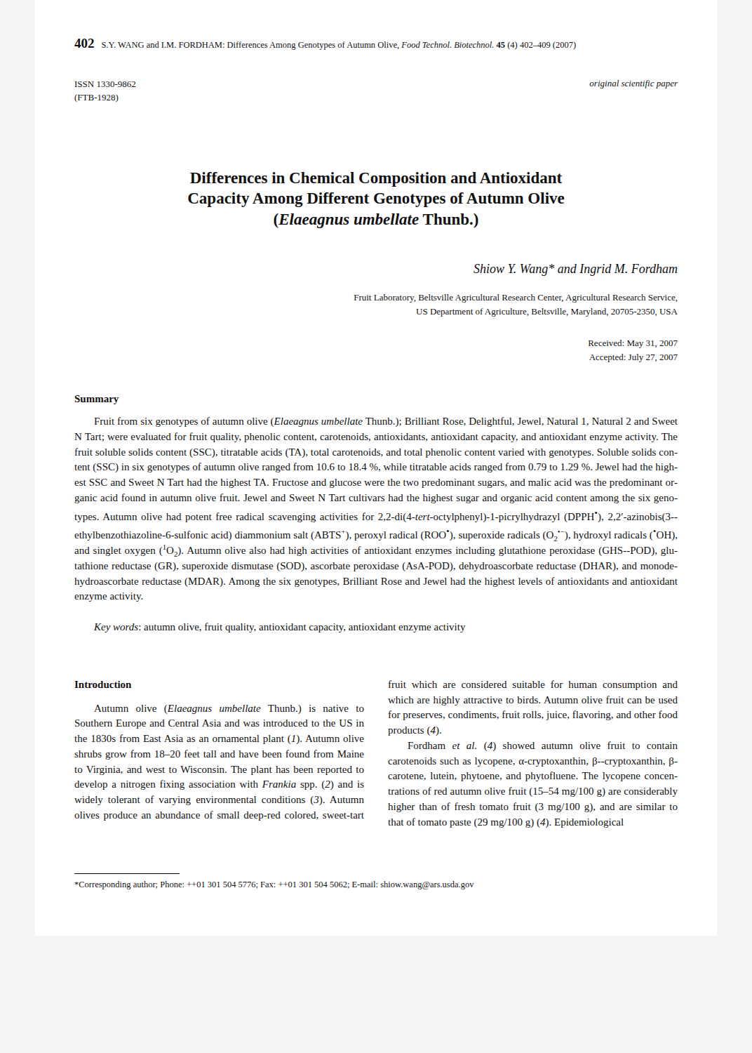402 S.Y. WANG and I.M. FORDHAM: Differences Among Genotypes of Autumn Olive, Food Technol. Biotechnol. 45 (4) 402–409 (2007)
ISSN 1330-9862
(FTB-1928)
original scientific paper
Differences in Chemical Composition and Antioxidant
Capacity Among Different Genotypes of Autumn Olive
(Elaeagnus umbellate Thunb.)
Shiow Y. Wang* and Ingrid M. Fordham
Fruit Laboratory, Beltsville Agricultural Research Center, Agricultural Research Service,
US Department of Agriculture, Beltsville, Maryland, 20705-2350, USA
Received: May 31, 2007
Accepted: July 27, 2007
Summary
Fruit from six genotypes of autumn olive (Elaeagnus umbellate Thunb.); Brilliant Rose, Delightful, Jewel, Natural 1, Natural 2 and Sweet N Tart; were evaluated for fruit quality, phenolic content, carotenoids, antioxidants, antioxidant capacity, and antioxidant enzyme activity. The fruit soluble solids content (SSC), titratable acids (TA), total carotenoids, and total phenolic content varied with genotypes. Soluble solids content (SSC) in six genotypes of autumn olive ranged from 10.6 to 18.4 %, while titratable acids ranged from 0.79 to 1.29 %. Jewel had the highest SSC and Sweet N Tart had the highest TA. Fructose and glucose were the two predominant sugars, and malic acid was the predominant organic acid found in autumn olive fruit. Jewel and Sweet N Tart cultivars had the highest sugar and organic acid content among the six genotypes. Autumn olive had potent free radical scavenging activities for 2,2-di(4-tert-octylphenyl)-1-picrylhydrazyl (DPPH•), 2,2′-azinobis(3--ethylbenzothiazoline-6-sulfonic acid) diammonium salt (ABTS+), peroxyl radical (ROO•), superoxide radicals (O2•−), hydroxyl radicals (•OH), and singlet oxygen (1O2). Autumn olive also had high activities of antioxidant enzymes including glutathione peroxidase (GHS--POD), glutathione reductase (GR), superoxide dismutase (SOD), ascorbate peroxidase (AsA-POD), dehydroascorbate reductase (DHAR), and monodehydroascorbate reductase (MDAR). Among the six genotypes, Brilliant Rose and Jewel had the highest levels of antioxidants and antioxidant enzyme activity.
Key words: autumn olive, fruit quality, antioxidant capacity, antioxidant enzyme activity
Introduction
Autumn olive (Elaeagnus umbellate Thunb.) is native to Southern Europe and Central Asia and was introduced to the US in the 1830s from East Asia as an ornamental plant (1). Autumn olive shrubs grow from 18–20 feet tall and have been found from Maine to Virginia, and west to Wisconsin. The plant has been reported to develop a nitrogen fixing association with Frankia spp. (2) and is widely tolerant of varying environmental conditions (3). Autumn olives produce an abundance of small deep-red colored, sweet-tart fruit which are considered suitable for human consumption and which are highly attractive to birds. Autumn olive fruit can be used for preserves, condiments, fruit rolls, juice, flavoring, and other food products (4).
Fordham et al. (4) showed autumn olive fruit to contain carotenoids such as lycopene, α-cryptoxanthin, β--cryptoxanthin, β-carotene, lutein, phytoene, and phytofluene. The lycopene concentrations of red autumn olive fruit (15–54 mg/100 g) are considerably higher than of fresh tomato fruit (3 mg/100 g), and are similar to that of tomato paste (29 mg/100 g) (4). Epidemiological
*Corresponding author; Phone: ++01 301 504 5776; Fax: ++01 301 504 5062; E-mail: shiow.wang@ars.usda.gov